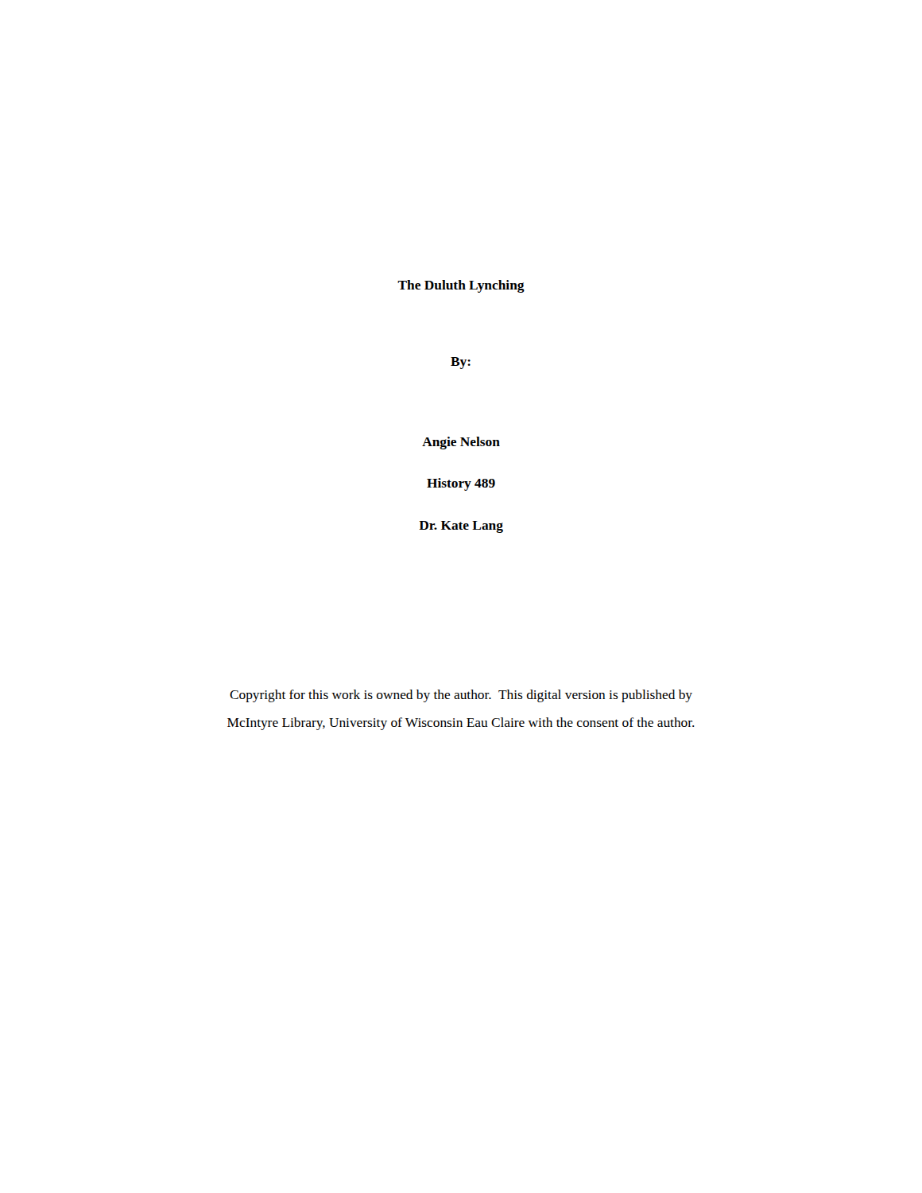The Duluth Lynching
By:
Angie Nelson
History 489
Dr. Kate Lang
Copyright for this work is owned by the author. This digital version is published by
McIntyre Library, University of Wisconsin Eau Claire with the consent of the author.